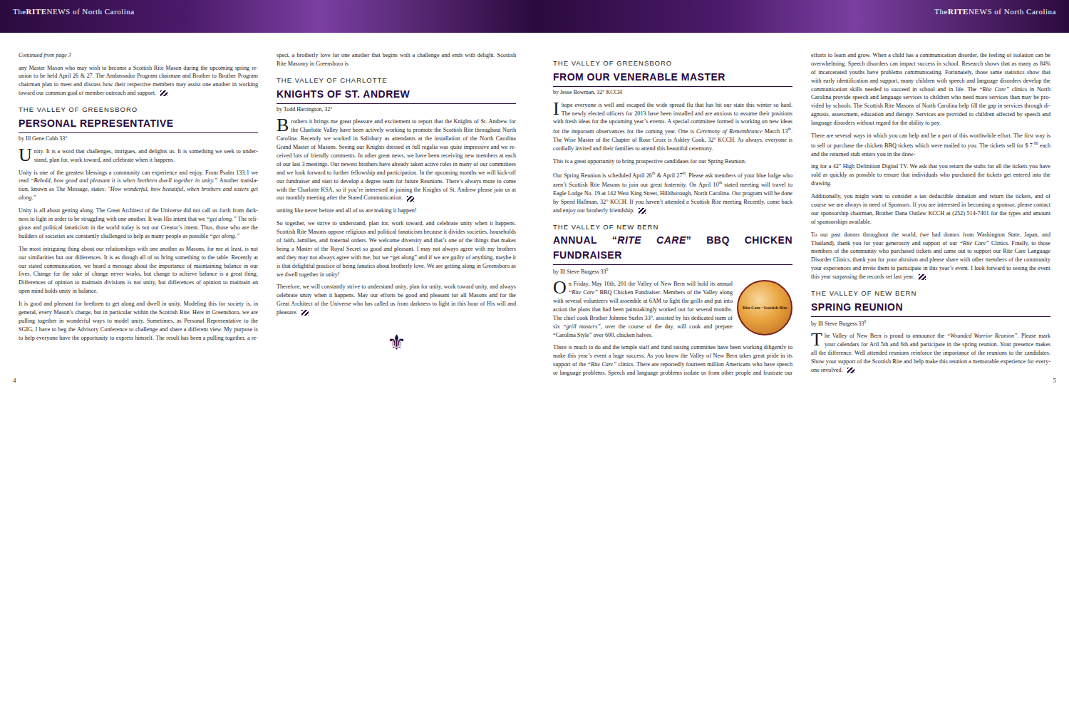The RITENEWS of North Carolina
Continued from page 3
any Master Mason who may wish to become a Scottish Rite Mason during the upcoming spring reunion to be held April 26 & 27. The Ambassador Program chairman and Brother to Brother Program chairman plan to meet and discuss how their respective members may assist one another in working toward our common goal of member outreach and support.
THE VALLEY OF GREENSBORO
PERSONAL REPRESENTATIVE
by Ill Gene Cobb 33°
Unity. It is a word that challenges, intrigues, and delights us. It is something we seek to understand, plan for, work toward, and celebrate when it happens.
Unity is one of the greatest blessings a community can experience and enjoy. From Psalm 133:1 we read “Behold, how good and pleasant it is when brethren dwell together in unity.” Another translation, known as The Message, states: "How wonderful, how beautiful, when brothers and sisters get along."
Unity is all about getting along. The Great Architect of the Universe did not call us forth from darkness to light in order to be struggling with one another. It was His intent that we “get along.” The religious and political fanaticism in the world today is not our Creator’s intent. Thus, those who are the builders of societies are constantly challenged to help as many people as possible “get along.”
The most intriguing thing about our relationships with one another as Masons, for me at least, is not our similarities but our differences. It is as though all of us bring something to the table. Recently at our stated communication, we heard a message about the importance of maintaining balance in our lives. Change for the sake of change never works, but change to achieve balance is a great thing. Differences of opinion to maintain divisions is not unity, but differences of opinion to maintain an open mind holds unity in balance.
It is good and pleasant for brethren to get along and dwell in unity. Modeling this for society is, in general, every Mason’s charge, but in particular within the Scottish Rite. Here in Greensboro, we are pulling together in wonderful ways to model unity. Sometimes, as Personal Representative to the SGIG, I have to beg the Advisory Conference to challenge and share a different view. My purpose is to help everyone have the opportunity to express himself. The result has been a pulling together, a respect, a brotherly love for one another that begins with a challenge and ends with delight. Scottish Rite Masonry in Greensboro is
THE VALLEY OF CHARLOTTE
KNIGHTS OF ST. ANDREW
by Todd Harrington, 32°
Brothers it brings me great pleasure and excitement to report that the Knights of St. Andrew for the Charlotte Valley have been actively working to promote the Scottish Rite throughout North Carolina. Recently we worked in Salisbury as attendants at the installation of the North Carolina Grand Master of Masons. Seeing our Knights dressed in full regalia was quite impressive and we received lots of friendly comments. In other great news, we have been receiving new members at each of our last 3 meetings. Our newest brothers have already taken active roles in many of our committees and we look forward to further fellowship and participation. In the upcoming months we will kick-off our fundraiser and start to develop a degree team for future Reunions. There’s always more to come with the Charlotte KSA, so if you’re interested in joining the Knights of St. Andrew please join us at our monthly meeting after the Stated Communication.
uniting like never before and all of us are making it happen!
So together, we strive to understand, plan for, work toward, and celebrate unity when it happens. Scottish Rite Masons oppose religious and political fanaticism because it divides societies, households of faith, families, and fraternal orders. We welcome diversity and that’s one of the things that makes being a Master of the Royal Secret so good and pleasant. I may not always agree with my brothers and they may not always agree with me, but we “get along” and if we are guilty of anything, maybe it is that delightful practice of being fanatics about brotherly love. We are getting along in Greensboro as we dwell together in unity!
Therefore, we will constantly strive to understand unity, plan for unity, work toward unity, and always celebrate unity when it happens. May our efforts be good and pleasant for all Masons and for the Great Architect of the Universe who has called us from darkness to light in this hour of His will and pleasure.
⚜
4
The RITENEWS of North Carolina
THE VALLEY OF GREENSBORO
FROM OUR VENERABLE MASTER
by Jesse Bowman, 32° KCCH
I hope everyone is well and escaped the wide spread flu that has hit our state this winter so hard. The newly elected officers for 2013 have been installed and are anxious to assume their positions with fresh ideas for the upcoming year’s events. A special committee formed is working on new ideas for the important observances for the coming year. One is Ceremony of Remembrance March 13th. The Wise Master of the Chapter of Rose Croix is Ashley Cook, 32° KCCH. As always, everyone is cordially invited and their families to attend this beautiful ceremony.
This is a great opportunity to bring prospective candidates for our Spring Reunion.
Our Spring Reunion is scheduled April 26th & April 27th. Please ask members of your blue lodge who aren’t Scottish Rite Masons to join our great fraternity. On April 10th stated meeting will travel to Eagle Lodge No. 19 at 142 West King Street, Hillsborough, North Carolina. Our program will be done by Speed Hallman, 32° KCCH. If you haven’t attended a Scottish Rite meeting Recently, come back and enjoy our brotherly friendship.
THE VALLEY OF NEW BERN
ANNUAL “RITE CARE” BBQ CHICKEN FUNDRAISER
by Ill Steve Burgess 330
Rite Care · Scottish Rite
On Friday, May 10th, 201 the Valley of New Bern will hold its annual “Rite Care” BBQ Chicken Fundraiser. Members of the Valley along with several volunteers will assemble at 6AM to light the grills and put into action the plans that had been painstakingly worked out for several months. The chief cook Brother Johnnie Surles 33°, assisted by his dedicated team of six “grill masters”, over the course of the day, will cook and prepare “Carolina Style” over 600, chicken halves.
There is much to do and the temple staff and fund raising committee have been working diligently to make this year’s event a huge success. As you know the Valley of New Bern takes great pride in its support of the “Rite Care” clinics. There are reportedly fourteen million Americans who have speech or language problems. Speech and language problems isolate us from other people and frustrate our efforts to learn and grow. When a child has a communication disorder, the feeling of isolation can be overwhelming. Speech disorders can impact success in school. Research shows that as many as 84% of incarcerated youths have problems communicating. Fortunately, those same statistics show that with early identification and support, many children with speech and language disorders develop the communication skills needed to succeed in school and in life. The “Rite Care” clinics in North Carolina provide speech and language services to children who need more services than may be provided by schools. The Scottish Rite Masons of North Carolina help fill the gap in services through diagnosis, assessment, education and therapy. Services are provided to children affected by speech and language disorders without regard for the ability to pay.
There are several ways in which you can help and be a part of this worthwhile effort. The first way is to sell or purchase the chicken BBQ tickets which were mailed to you. The tickets sell for $ 7.00 each and the returned stub enters you in the draw-
ing for a 42” High Definition Digital TV. We ask that you return the stubs for all the tickets you have sold as quickly as possible to ensure that individuals who purchased the tickets get entered into the drawing.
Additionally, you might want to consider a tax deductible donation and return the tickets, and of course we are always in need of Sponsors. If you are interested in becoming a sponsor, please contact our sponsorship chairman, Brother Dana Outlaw KCCH at (252) 514-7401 for the types and amount of sponsorships available.
To our past donors throughout the world, (we had donors from Washington State, Japan, and Thailand), thank you for your generosity and support of our “Rite Care” Clinics. Finally, to those members of the community who purchased tickets and came out to support our Rite Care Language Disorder Clinics, thank you for your altruism and please share with other members of the community your experiences and invite them to participate in this year’s event. I look forward to seeing the event this year surpassing the records set last year.
THE VALLEY OF NEW BERN
SPRING REUNION
by Ill Steve Burgess 330
The Valley of New Bern is proud to announce the “Wounded Warrior Reunion”. Please mark your calendars for Aril 5th and 6th and participate in the spring reunion. Your presence makes all the difference. Well attended reunions reinforce the importance of the reunions to the candidates. Show your support of the Scottish Rite and help make this reunion a memorable experience for everyone involved.
5